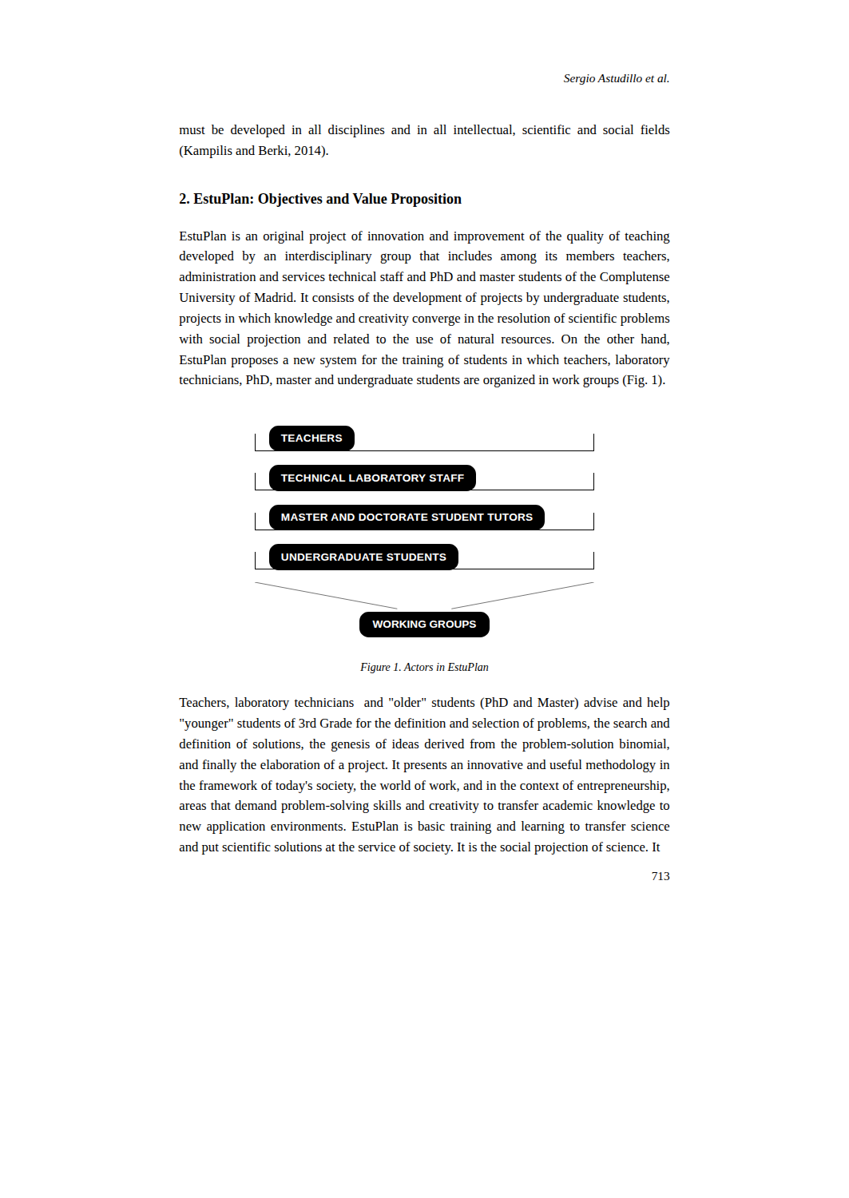Sergio Astudillo et al.
must be developed in all disciplines and in all intellectual, scientific and social fields (Kampilis and Berki, 2014).
2. EstuPlan: Objectives and Value Proposition
EstuPlan is an original project of innovation and improvement of the quality of teaching developed by an interdisciplinary group that includes among its members teachers, administration and services technical staff and PhD and master students of the Complutense University of Madrid. It consists of the development of projects by undergraduate students, projects in which knowledge and creativity converge in the resolution of scientific problems with social projection and related to the use of natural resources. On the other hand, EstuPlan proposes a new system for the training of students in which teachers, laboratory technicians, PhD, master and undergraduate students are organized in work groups (Fig. 1).
TEACHERS
TECHNICAL LABORATORY STAFF
MASTER AND DOCTORATE STUDENT TUTORS
UNDERGRADUATE STUDENTS
WORKING GROUPS
Figure 1. Actors in EstuPlan
Teachers, laboratory technicians and "older" students (PhD and Master) advise and help "younger" students of 3rd Grade for the definition and selection of problems, the search and definition of solutions, the genesis of ideas derived from the problem-solution binomial, and finally the elaboration of a project. It presents an innovative and useful methodology in the framework of today's society, the world of work, and in the context of entrepreneurship, areas that demand problem-solving skills and creativity to transfer academic knowledge to new application environments. EstuPlan is basic training and learning to transfer science and put scientific solutions at the service of society. It is the social projection of science. It
713